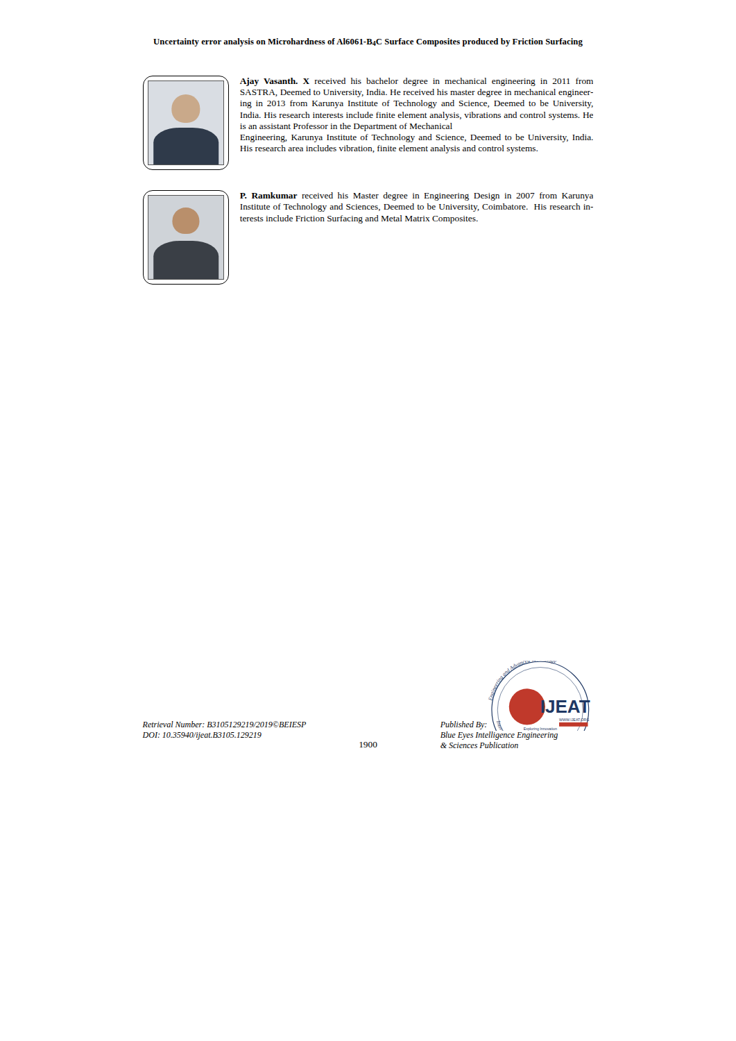Uncertainty error analysis on Microhardness of Al6061-B4C Surface Composites produced by Friction Surfacing
Ajay Vasanth. X received his bachelor degree in mechanical engineering in 2011 from SASTRA, Deemed to University, India. He received his master degree in mechanical engineering in 2013 from Karunya Institute of Technology and Science, Deemed to be University, India. His research interests include finite element analysis, vibrations and control systems. He is an assistant Professor in the Department of Mechanical
Engineering, Karunya Institute of Technology and Science, Deemed to be University, India. His research area includes vibration, finite element analysis and control systems.
P. Ramkumar received his Master degree in Engineering Design in 2007 from Karunya Institute of Technology and Sciences, Deemed to be University, Coimbatore. His research interests include Friction Surfacing and Metal Matrix Composites.
Engineering and Advanced Technology International Journal of IJEAT WWW.IJEAT.ORG Exploring Innovation
Retrieval Number: B3105129219/2019©BEIESP
DOI: 10.35940/ijeat.B3105.129219
Published By:
Blue Eyes Intelligence Engineering
& Sciences Publication
1900